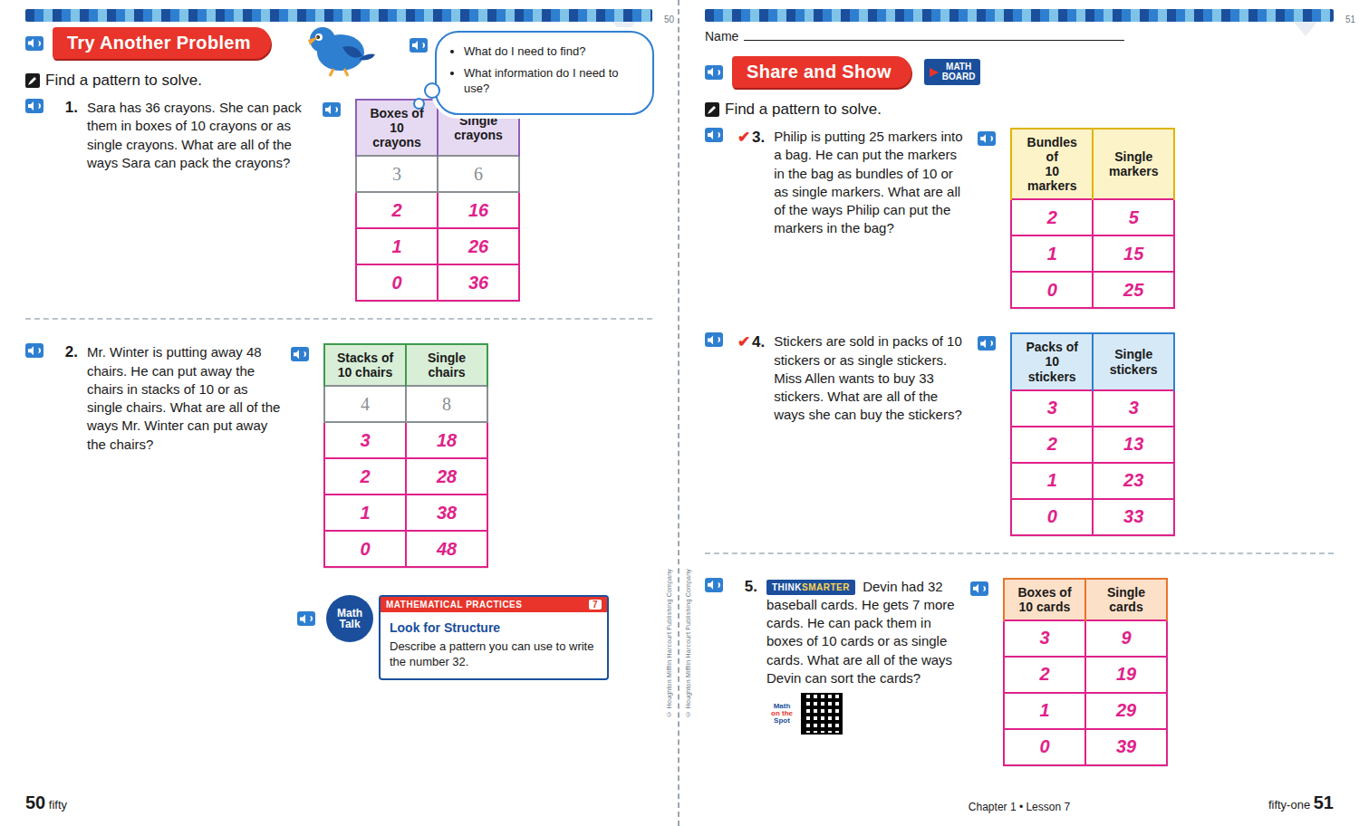50
Try Another Problem
What do I need to find?
What information do I need to use?
Find a pattern to solve.
1.
Sara has 36 crayons. She can pack them in boxes of 10 crayons or as single crayons. What are all of the ways Sara can pack the crayons?
| Boxes of 10 crayons | Single crayons |
| --- | --- |
| 3 | 6 |
| 2 | 16 |
| 1 | 26 |
| 0 | 36 |
2.
Mr. Winter is putting away 48 chairs. He can put away the chairs in stacks of 10 or as single chairs. What are all of the ways Mr. Winter can put away the chairs?
| Stacks of 10 chairs | Single chairs |
| --- | --- |
| 4 | 8 |
| 3 | 18 |
| 2 | 28 |
| 1 | 38 |
| 0 | 48 |
Math
Talk
MATHEMATICAL PRACTICES 7
Look for Structure Describe a pattern you can use to write the number 32.
© Houghton Mifflin Harcourt Publishing Company
50 fifty
51
Name
Share and Show MATH
BOARD
Find a pattern to solve.
✔3.
Philip is putting 25 markers into a bag. He can put the markers in the bag as bundles of 10 or as single markers. What are all of the ways Philip can put the markers in the bag?
| Bundles of 10 markers | Single markers |
| --- | --- |
| 2 | 5 |
| 1 | 15 |
| 0 | 25 |
✔4.
Stickers are sold in packs of 10 stickers or as single stickers. Miss Allen wants to buy 33 stickers. What are all of the ways she can buy the stickers?
| Packs of 10 stickers | Single stickers |
| --- | --- |
| 3 | 3 |
| 2 | 13 |
| 1 | 23 |
| 0 | 33 |
5.
THINKSMARTER Devin had 32 baseball cards. He gets 7 more cards. He can pack them in boxes of 10 cards or as single cards. What are all of the ways Devin can sort the cards?
Math
on the
Spot
| Boxes of 10 cards | Single cards |
| --- | --- |
| 3 | 9 |
| 2 | 19 |
| 1 | 29 |
| 0 | 39 |
© Houghton Mifflin Harcourt Publishing Company
Chapter 1 • Lesson 7
fifty-one 51